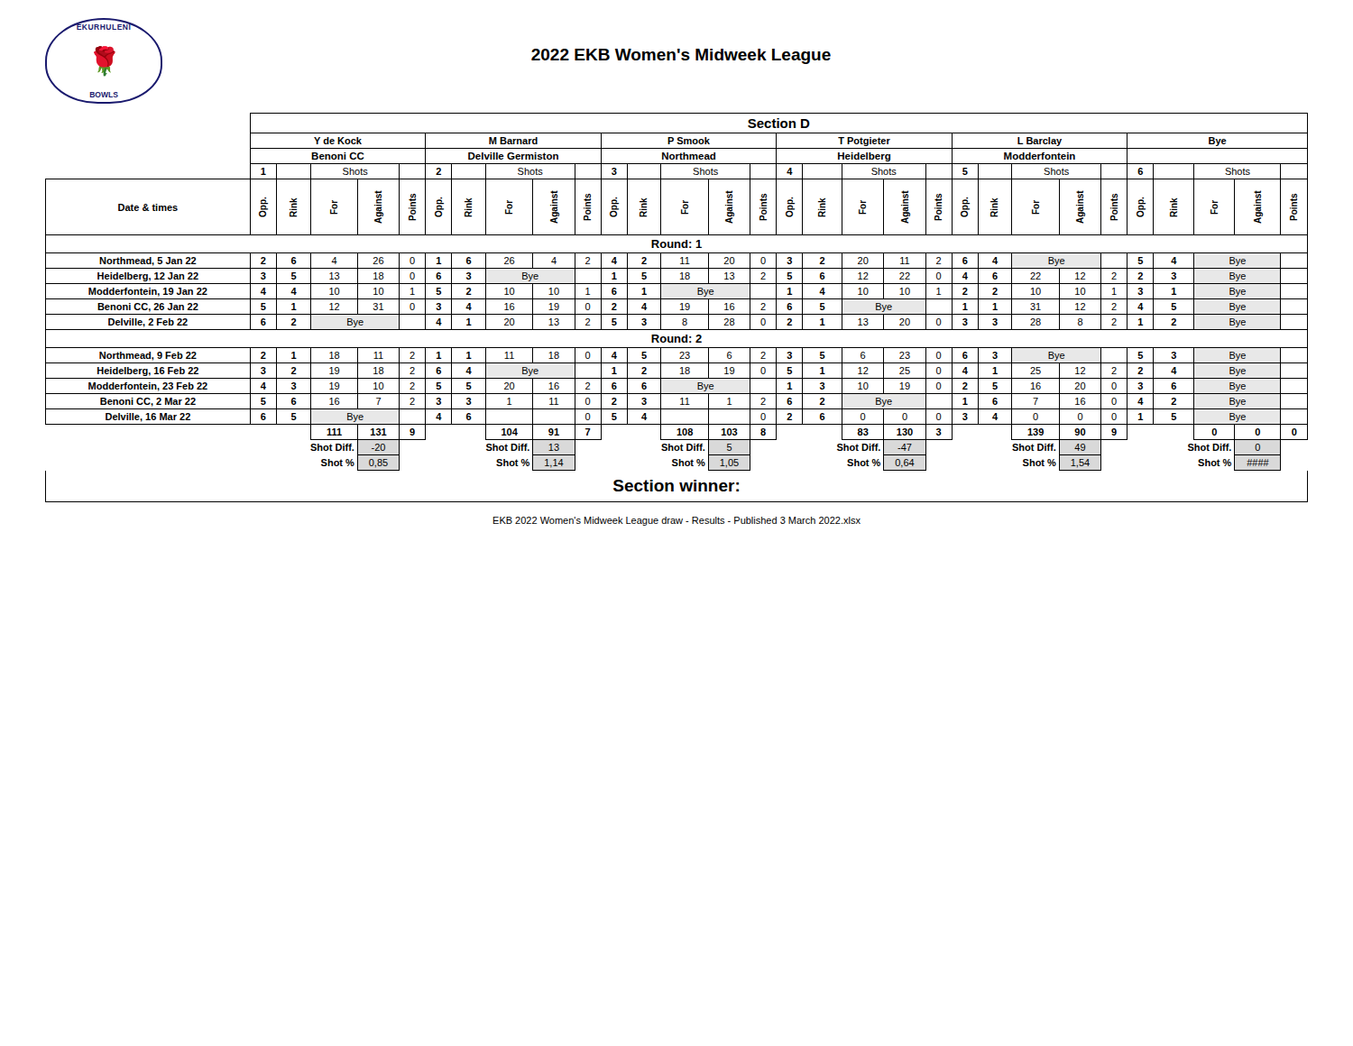EKURHULENI
🌹
BOWLS
2022 EKB Women's Midweek League
| | Section D |
| | Y de Kock | M Barnard | P Smook | T Potgieter | L Barclay | Bye |
| | Benoni CC | Delville Germiston | Northmead | Heidelberg | Modderfontein | |
| | 1 | | Shots | | 2 | | Shots | | 3 | | Shots | | 4 | | Shots | | 5 | | Shots | | 6 | | Shots | |
| Date & times | Opp. | Rink | For | Against | Points | Opp. | Rink | For | Against | Points | Opp. | Rink | For | Against | Points | Opp. | Rink | For | Against | Points | Opp. | Rink | For | Against | Points | Opp. | Rink | For | Against | Points |
| Round: 1 |
| Northmead, 5 Jan 22 | 2 | 6 | 4 | 26 | 0 | 1 | 6 | 26 | 4 | 2 | 4 | 2 | 11 | 20 | 0 | 3 | 2 | 20 | 11 | 2 | 6 | 4 | Bye | | 5 | 4 | Bye | |
| Heidelberg, 12 Jan 22 | 3 | 5 | 13 | 18 | 0 | 6 | 3 | Bye | | 1 | 5 | 18 | 13 | 2 | 5 | 6 | 12 | 22 | 0 | 4 | 6 | 22 | 12 | 2 | 2 | 3 | Bye | |
| Modderfontein, 19 Jan 22 | 4 | 4 | 10 | 10 | 1 | 5 | 2 | 10 | 10 | 1 | 6 | 1 | Bye | | 1 | 4 | 10 | 10 | 1 | 2 | 2 | 10 | 10 | 1 | 3 | 1 | Bye | |
| Benoni CC, 26 Jan 22 | 5 | 1 | 12 | 31 | 0 | 3 | 4 | 16 | 19 | 0 | 2 | 4 | 19 | 16 | 2 | 6 | 5 | Bye | | 1 | 1 | 31 | 12 | 2 | 4 | 5 | Bye | |
| Delville, 2 Feb 22 | 6 | 2 | Bye | | 4 | 1 | 20 | 13 | 2 | 5 | 3 | 8 | 28 | 0 | 2 | 1 | 13 | 20 | 0 | 3 | 3 | 28 | 8 | 2 | 1 | 2 | Bye | |
| Round: 2 |
| Northmead, 9 Feb 22 | 2 | 1 | 18 | 11 | 2 | 1 | 1 | 11 | 18 | 0 | 4 | 5 | 23 | 6 | 2 | 3 | 5 | 6 | 23 | 0 | 6 | 3 | Bye | | 5 | 3 | Bye | |
| Heidelberg, 16 Feb 22 | 3 | 2 | 19 | 18 | 2 | 6 | 4 | Bye | | 1 | 2 | 18 | 19 | 0 | 5 | 1 | 12 | 25 | 0 | 4 | 1 | 25 | 12 | 2 | 2 | 4 | Bye | |
| Modderfontein, 23 Feb 22 | 4 | 3 | 19 | 10 | 2 | 5 | 5 | 20 | 16 | 2 | 6 | 6 | Bye | | 1 | 3 | 10 | 19 | 0 | 2 | 5 | 16 | 20 | 0 | 3 | 6 | Bye | |
| Benoni CC, 2 Mar 22 | 5 | 6 | 16 | 7 | 2 | 3 | 3 | 1 | 11 | 0 | 2 | 3 | 11 | 1 | 2 | 6 | 2 | Bye | | 1 | 6 | 7 | 16 | 0 | 4 | 2 | Bye | |
| Delville, 16 Mar 22 | 6 | 5 | Bye | | 4 | 6 | | | 0 | 5 | 4 | | | 0 | 2 | 6 | 0 | 0 | 0 | 3 | 4 | 0 | 0 | 0 | 1 | 5 | Bye | |
| | | | 111 | 131 | 9 | | | 104 | 91 | 7 | | | 108 | 103 | 8 | | | 83 | 130 | 3 | | | 139 | 90 | 9 | | | 0 | 0 | 0 |
| | | Shot Diff. | -20 | | | Shot Diff. | 13 | | | Shot Diff. | 5 | | | Shot Diff. | -47 | | | Shot Diff. | 49 | | | Shot Diff. | 0 | |
| | | Shot % | 0,85 | | | Shot % | 1,14 | | | Shot % | 1,05 | | | Shot % | 0,64 | | | Shot % | 1,54 | | | Shot % | #### | |
Section winner:
EKB 2022 Women's Midweek League draw - Results - Published 3 March 2022.xlsx